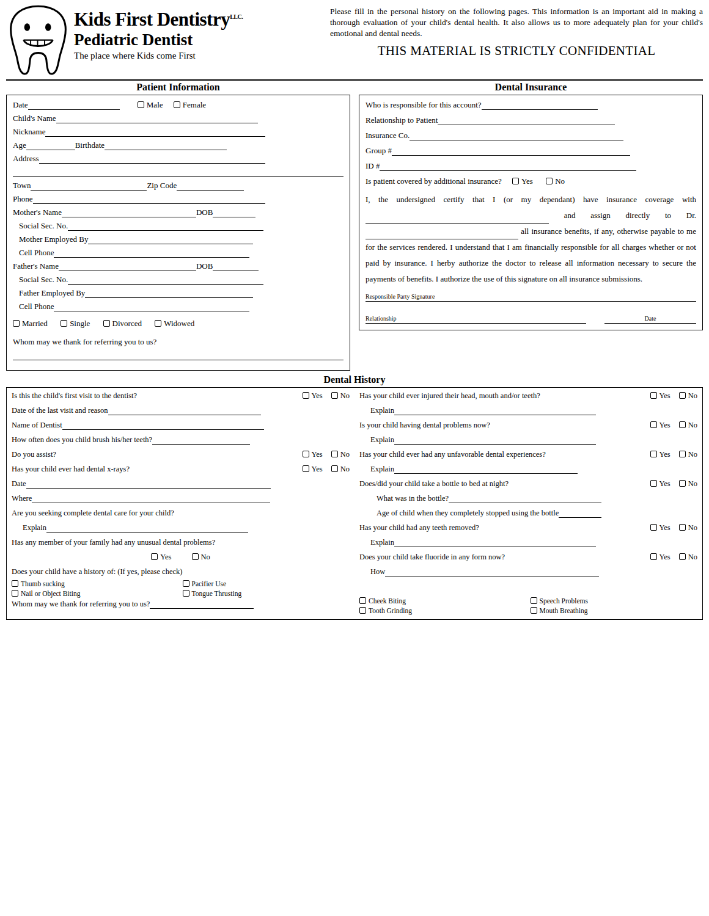Kids First DentistryLLC.
Pediatric Dentist
The place where Kids come First
Please fill in the personal history on the following pages. This information is an important aid in making a thorough evaluation of your child's dental health. It also allows us to more adequately plan for your child's emotional and dental needs.
THIS MATERIAL IS STRICTLY CONFIDENTIAL
Patient Information
Date Male Female
Child's Name
Nickname
Age Birthdate
Address
Town Zip Code
Phone
Mother's Name DOB
Social Sec. No.
Mother Employed By
Cell Phone
Father's Name DOB
Social Sec. No.
Father Employed By
Cell Phone
Married Single Divorced Widowed
Whom may we thank for referring you to us?
Dental Insurance
Who is responsible for this account?
Relationship to Patient
Insurance Co.
Group #
ID #
Is patient covered by additional insurance? Yes No
I, the undersigned certify that I (or my dependant) have insurance coverage with and assign directly to Dr. all insurance benefits, if any, otherwise payable to me for the services rendered. I understand that I am financially responsible for all charges whether or not paid by insurance. I herby authorize the doctor to release all information necessary to secure the payments of benefits. I authorize the use of this signature on all insurance submissions.
Responsible Party Signature
Relationship
Date
Dental History
Is this the child's first visit to the dentist? Yes No
Date of the last visit and reason
Name of Dentist
How often does you child brush his/her teeth?
Do you assist? Yes No
Has your child ever had dental x-rays? Yes No
Date
Where
Are you seeking complete dental care for your child?
Explain
Has any member of your family had any unusual dental problems?
Yes No
Does your child have a history of: (If yes, please check)
Thumb sucking
Pacifier Use
Nail or Object Biting
Tongue Thrusting
Whom may we thank for referring you to us?
Has your child ever injured their head, mouth and/or teeth? Yes No
Explain
Is your child having dental problems now? Yes No
Explain
Has your child ever had any unfavorable dental experiences? Yes No
Explain
Does/did your child take a bottle to bed at night? Yes No
What was in the bottle?
Age of child when they completely stopped using the bottle
Has your child had any teeth removed? Yes No
Explain
Does your child take fluoride in any form now? Yes No
How
Cheek Biting
Speech Problems
Tooth Grinding
Mouth Breathing